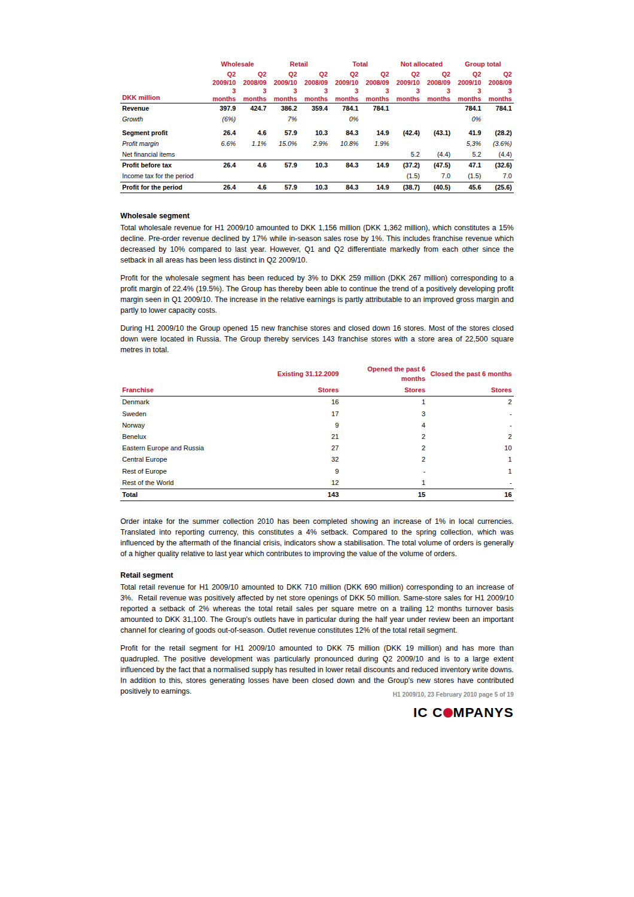| | Wholesale | Retail | Total | Not allocated | Group total |
| --- | --- | --- | --- | --- | --- |
| | Q2 | Q2 | Q2 | Q2 | Q2 | Q2 | Q2 | Q2 | Q2 | Q2 |
| | 2009/10 | 2008/09 | 2009/10 | 2008/09 | 2009/10 | 2008/09 | 2009/10 | 2008/09 | 2009/10 | 2008/09 |
| DKK million | 3 months | 3 months | 3 months | 3 months | 3 months | 3 months | 3 months | 3 months | 3 months | 3 months |
| Revenue | 397.9 | 424.7 | 386.2 | 359.4 | 784.1 | 784.1 | | | 784.1 | 784.1 |
| Growth | (6%) | | 7% | | 0% | | | | 0% | |
| Segment profit | 26.4 | 4.6 | 57.9 | 10.3 | 84.3 | 14.9 | (42.4) | (43.1) | 41.9 | (28.2) |
| Profit margin | 6.6% | 1.1% | 15.0% | 2.9% | 10.8% | 1.9% | | | 5,3% | (3.6%) |
| Net financial items | | | | | | | 5.2 | (4.4) | 5.2 | (4.4) |
| Profit before tax | 26.4 | 4.6 | 57.9 | 10.3 | 84.3 | 14.9 | (37.2) | (47.5) | 47.1 | (32.6) |
| Income tax for the period | | | | | | | (1.5) | 7.0 | (1.5) | 7.0 |
| Profit for the period | 26.4 | 4.6 | 57.9 | 10.3 | 84.3 | 14.9 | (38.7) | (40.5) | 45.6 | (25.6) |
Wholesale segment
Total wholesale revenue for H1 2009/10 amounted to DKK 1,156 million (DKK 1,362 million), which constitutes a 15% decline. Pre-order revenue declined by 17% while in-season sales rose by 1%. This includes franchise revenue which decreased by 10% compared to last year. However, Q1 and Q2 differentiate markedly from each other since the setback in all areas has been less distinct in Q2 2009/10.
Profit for the wholesale segment has been reduced by 3% to DKK 259 million (DKK 267 million) corresponding to a profit margin of 22.4% (19.5%). The Group has thereby been able to continue the trend of a positively developing profit margin seen in Q1 2009/10. The increase in the relative earnings is partly attributable to an improved gross margin and partly to lower capacity costs.
During H1 2009/10 the Group opened 15 new franchise stores and closed down 16 stores. Most of the stores closed down were located in Russia. The Group thereby services 143 franchise stores with a store area of 22,500 square metres in total.
| | Existing 31.12.2009 | Opened the past 6 months | Closed the past 6 months |
| Franchise | Stores | Stores | Stores |
| Denmark | 16 | 1 | 2 |
| Sweden | 17 | 3 | - |
| Norway | 9 | 4 | - |
| Benelux | 21 | 2 | 2 |
| Eastern Europe and Russia | 27 | 2 | 10 |
| Central Europe | 32 | 2 | 1 |
| Rest of Europe | 9 | - | 1 |
| Rest of the World | 12 | 1 | - |
| Total | 143 | 15 | 16 |
Order intake for the summer collection 2010 has been completed showing an increase of 1% in local currencies. Translated into reporting currency, this constitutes a 4% setback. Compared to the spring collection, which was influenced by the aftermath of the financial crisis, indicators show a stabilisation. The total volume of orders is generally of a higher quality relative to last year which contributes to improving the value of the volume of orders.
Retail segment
Total retail revenue for H1 2009/10 amounted to DKK 710 million (DKK 690 million) corresponding to an increase of 3%. Retail revenue was positively affected by net store openings of DKK 50 million. Same-store sales for H1 2009/10 reported a setback of 2% whereas the total retail sales per square metre on a trailing 12 months turnover basis amounted to DKK 31,100. The Group's outlets have in particular during the half year under review been an important channel for clearing of goods out-of-season. Outlet revenue constitutes 12% of the total retail segment.
Profit for the retail segment for H1 2009/10 amounted to DKK 75 million (DKK 19 million) and has more than quadrupled. The positive development was particularly pronounced during Q2 2009/10 and is to a large extent influenced by the fact that a normalised supply has resulted in lower retail discounts and reduced inventory write downs. In addition to this, stores generating losses have been closed down and the Group's new stores have contributed positively to earnings.
H1 2009/10, 23 February 2010 page 5 of 19
IC C MPANYS